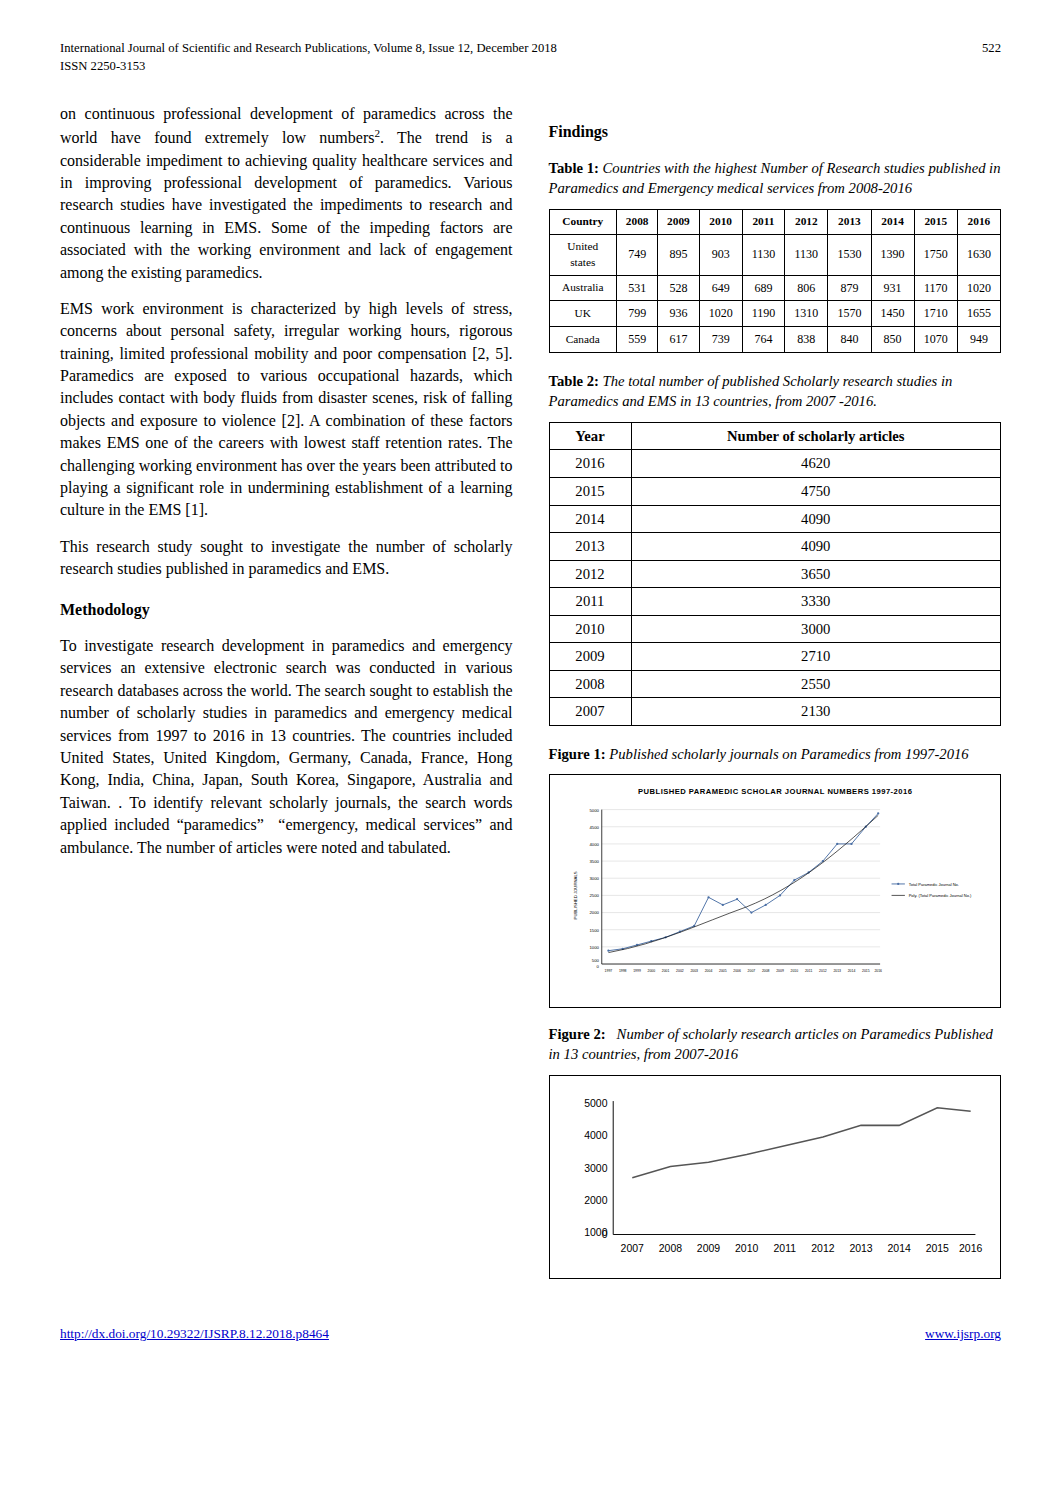International Journal of Scientific and Research Publications, Volume 8, Issue 12, December 2018
ISSN 2250-3153
522
on continuous professional development of paramedics across the world have found extremely low numbers2. The trend is a considerable impediment to achieving quality healthcare services and in improving professional development of paramedics. Various research studies have investigated the impediments to research and continuous learning in EMS. Some of the impeding factors are associated with the working environment and lack of engagement among the existing paramedics.
EMS work environment is characterized by high levels of stress, concerns about personal safety, irregular working hours, rigorous training, limited professional mobility and poor compensation [2, 5]. Paramedics are exposed to various occupational hazards, which includes contact with body fluids from disaster scenes, risk of falling objects and exposure to violence [2]. A combination of these factors makes EMS one of the careers with lowest staff retention rates. The challenging working environment has over the years been attributed to playing a significant role in undermining establishment of a learning culture in the EMS [1].
This research study sought to investigate the number of scholarly research studies published in paramedics and EMS.
Methodology
To investigate research development in paramedics and emergency services an extensive electronic search was conducted in various research databases across the world. The search sought to establish the number of scholarly studies in paramedics and emergency medical services from 1997 to 2016 in 13 countries. The countries included United States, United Kingdom, Germany, Canada, France, Hong Kong, India, China, Japan, South Korea, Singapore, Australia and Taiwan. . To identify relevant scholarly journals, the search words applied included “paramedics” “emergency, medical services” and ambulance. The number of articles were noted and tabulated.
Findings
Table 1: Countries with the highest Number of Research studies published in Paramedics and Emergency medical services from 2008-2016
| Country | 2008 | 2009 | 2010 | 2011 | 2012 | 2013 | 2014 | 2015 | 2016 |
| --- | --- | --- | --- | --- | --- | --- | --- | --- | --- |
| United states | 749 | 895 | 903 | 1130 | 1130 | 1530 | 1390 | 1750 | 1630 |
| Australia | 531 | 528 | 649 | 689 | 806 | 879 | 931 | 1170 | 1020 |
| UK | 799 | 936 | 1020 | 1190 | 1310 | 1570 | 1450 | 1710 | 1655 |
| Canada | 559 | 617 | 739 | 764 | 838 | 840 | 850 | 1070 | 949 |
Table 2: The total number of published Scholarly research studies in Paramedics and EMS in 13 countries, from 2007 -2016.
| Year | Number of scholarly articles |
| --- | --- |
| 2016 | 4620 |
| 2015 | 4750 |
| 2014 | 4090 |
| 2013 | 4090 |
| 2012 | 3650 |
| 2011 | 3330 |
| 2010 | 3000 |
| 2009 | 2710 |
| 2008 | 2550 |
| 2007 | 2130 |
Figure 1: Published scholarly journals on Paramedics from 1997-2016
PUBLISHED PARAMEDIC SCHOLAR JOURNAL NUMBERS 1997-2016 5000 4500 4000 3500 3000 2500 2000 1500 1000 500 0 PUBLISHED JOURNALS 1997 1998 1999 2000 2001 2002 2003 2004 2005 2006 2007 2008 2009 2010 2011 2012 2013 2014 2015 2016 Total Paramedic Journal No. Poly. (Total Paramedic Journal No.)
Figure 2: Number of scholarly research articles on Paramedics Published in 13 countries, from 2007-2016
5000 4000 3000 2000 1000 0 0 2007 2008 2009 2010 2011 2012 2013 2014 2015 2016
http://dx.doi.org/10.29322/IJSRP.8.12.2018.p8464 www.ijsrp.org